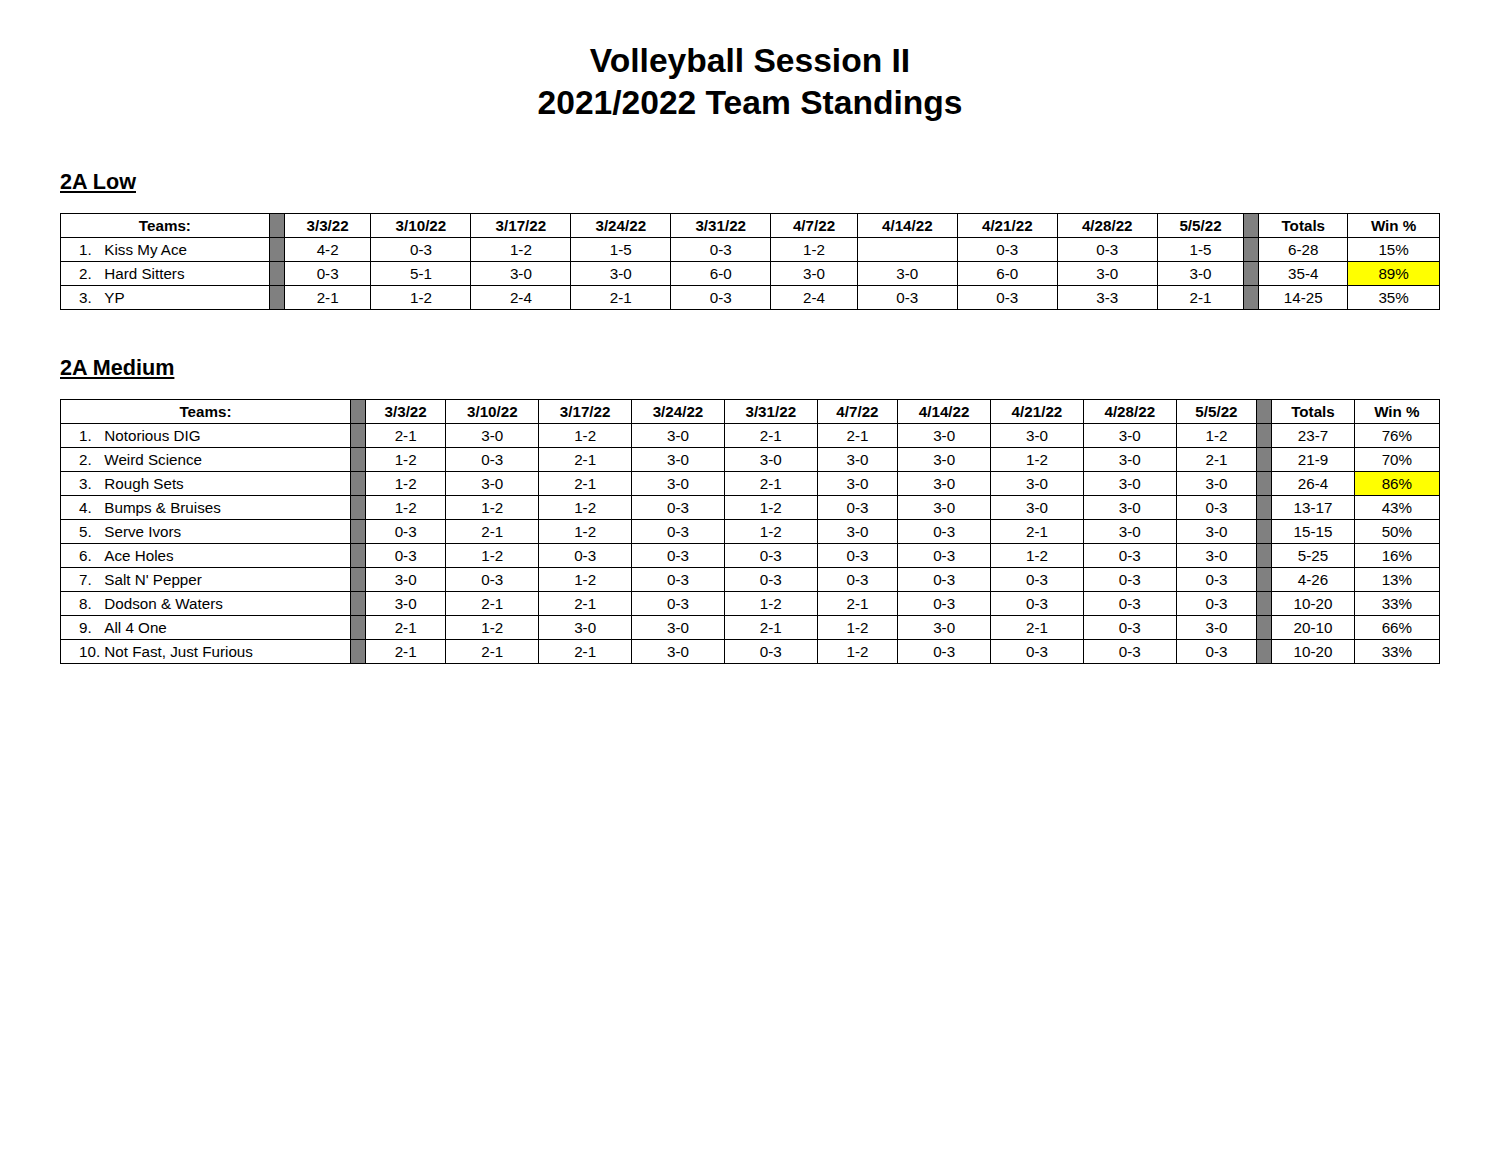Volleyball Session II
2021/2022 Team Standings
2A Low
| Teams: | | 3/3/22 | 3/10/22 | 3/17/22 | 3/24/22 | 3/31/22 | 4/7/22 | 4/14/22 | 4/21/22 | 4/28/22 | 5/5/22 | | Totals | Win % |
| --- | --- | --- | --- | --- | --- | --- | --- | --- | --- | --- | --- | --- | --- | --- |
| 1. Kiss My Ace | | 4-2 | 0-3 | 1-2 | 1-5 | 0-3 | 1-2 | | 0-3 | 0-3 | 1-5 | | 6-28 | 15% |
| 2. Hard Sitters | | 0-3 | 5-1 | 3-0 | 3-0 | 6-0 | 3-0 | 3-0 | 6-0 | 3-0 | 3-0 | | 35-4 | 89% |
| 3. YP | | 2-1 | 1-2 | 2-4 | 2-1 | 0-3 | 2-4 | 0-3 | 0-3 | 3-3 | 2-1 | | 14-25 | 35% |
2A Medium
| Teams: | | 3/3/22 | 3/10/22 | 3/17/22 | 3/24/22 | 3/31/22 | 4/7/22 | 4/14/22 | 4/21/22 | 4/28/22 | 5/5/22 | | Totals | Win % |
| --- | --- | --- | --- | --- | --- | --- | --- | --- | --- | --- | --- | --- | --- | --- |
| 1. Notorious DIG | | 2-1 | 3-0 | 1-2 | 3-0 | 2-1 | 2-1 | 3-0 | 3-0 | 3-0 | 1-2 | | 23-7 | 76% |
| 2. Weird Science | | 1-2 | 0-3 | 2-1 | 3-0 | 3-0 | 3-0 | 3-0 | 1-2 | 3-0 | 2-1 | | 21-9 | 70% |
| 3. Rough Sets | | 1-2 | 3-0 | 2-1 | 3-0 | 2-1 | 3-0 | 3-0 | 3-0 | 3-0 | 3-0 | | 26-4 | 86% |
| 4. Bumps & Bruises | | 1-2 | 1-2 | 1-2 | 0-3 | 1-2 | 0-3 | 3-0 | 3-0 | 3-0 | 0-3 | | 13-17 | 43% |
| 5. Serve Ivors | | 0-3 | 2-1 | 1-2 | 0-3 | 1-2 | 3-0 | 0-3 | 2-1 | 3-0 | 3-0 | | 15-15 | 50% |
| 6. Ace Holes | | 0-3 | 1-2 | 0-3 | 0-3 | 0-3 | 0-3 | 0-3 | 1-2 | 0-3 | 3-0 | | 5-25 | 16% |
| 7. Salt N' Pepper | | 3-0 | 0-3 | 1-2 | 0-3 | 0-3 | 0-3 | 0-3 | 0-3 | 0-3 | 0-3 | | 4-26 | 13% |
| 8. Dodson & Waters | | 3-0 | 2-1 | 2-1 | 0-3 | 1-2 | 2-1 | 0-3 | 0-3 | 0-3 | 0-3 | | 10-20 | 33% |
| 9. All 4 One | | 2-1 | 1-2 | 3-0 | 3-0 | 2-1 | 1-2 | 3-0 | 2-1 | 0-3 | 3-0 | | 20-10 | 66% |
| 10. Not Fast, Just Furious | | 2-1 | 2-1 | 2-1 | 3-0 | 0-3 | 1-2 | 0-3 | 0-3 | 0-3 | 0-3 | | 10-20 | 33% |